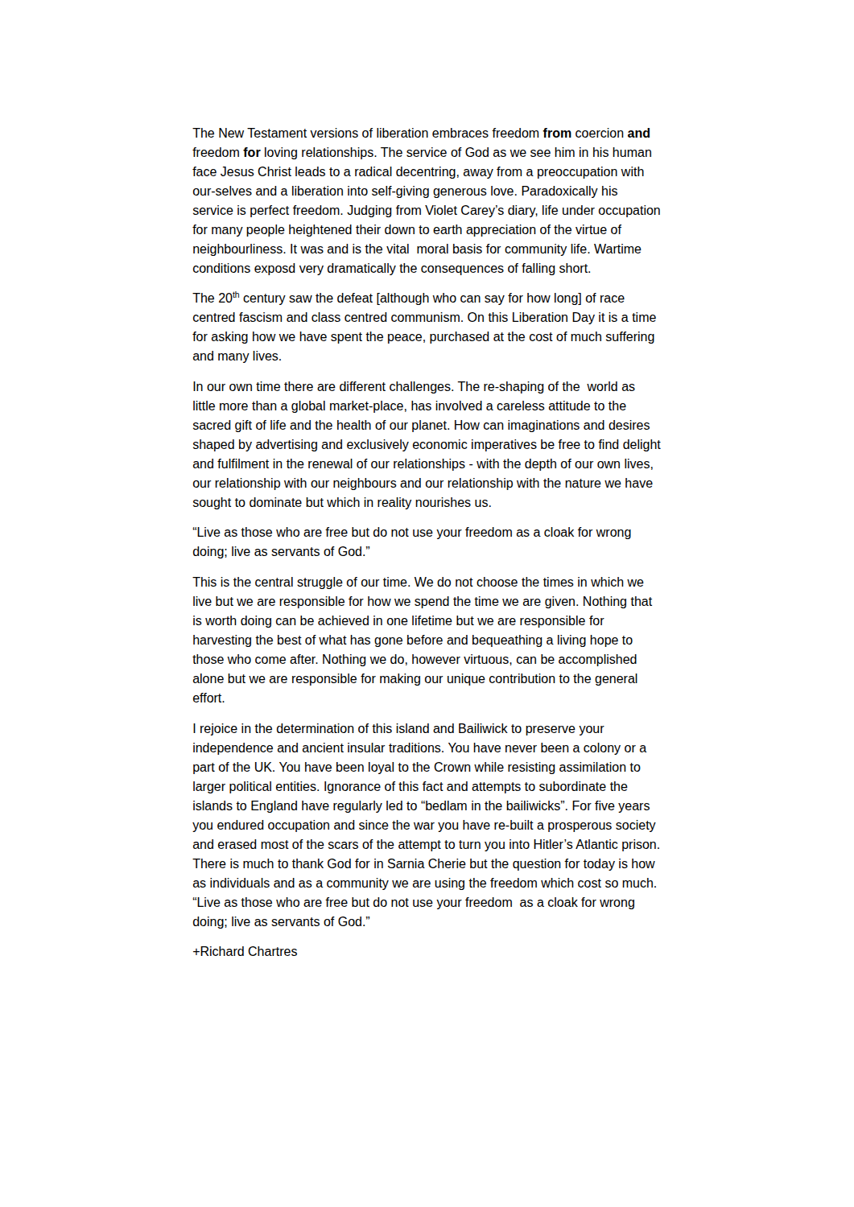The New Testament versions of liberation embraces freedom from coercion and freedom for loving relationships. The service of God as we see him in his human face Jesus Christ leads to a radical decentring, away from a preoccupation with our-selves and a liberation into self-giving generous love. Paradoxically his service is perfect freedom. Judging from Violet Carey’s diary, life under occupation for many people heightened their down to earth appreciation of the virtue of neighbourliness. It was and is the vital moral basis for community life. Wartime conditions exposd very dramatically the consequences of falling short.
The 20th century saw the defeat [although who can say for how long] of race centred fascism and class centred communism. On this Liberation Day it is a time for asking how we have spent the peace, purchased at the cost of much suffering and many lives.
In our own time there are different challenges. The re-shaping of the world as little more than a global market-place, has involved a careless attitude to the sacred gift of life and the health of our planet. How can imaginations and desires shaped by advertising and exclusively economic imperatives be free to find delight and fulfilment in the renewal of our relationships - with the depth of our own lives, our relationship with our neighbours and our relationship with the nature we have sought to dominate but which in reality nourishes us.
“Live as those who are free but do not use your freedom as a cloak for wrong doing; live as servants of God.”
This is the central struggle of our time. We do not choose the times in which we live but we are responsible for how we spend the time we are given. Nothing that is worth doing can be achieved in one lifetime but we are responsible for harvesting the best of what has gone before and bequeathing a living hope to those who come after. Nothing we do, however virtuous, can be accomplished alone but we are responsible for making our unique contribution to the general effort.
I rejoice in the determination of this island and Bailiwick to preserve your independence and ancient insular traditions. You have never been a colony or a part of the UK. You have been loyal to the Crown while resisting assimilation to larger political entities. Ignorance of this fact and attempts to subordinate the islands to England have regularly led to “bedlam in the bailiwicks”. For five years you endured occupation and since the war you have re-built a prosperous society and erased most of the scars of the attempt to turn you into Hitler’s Atlantic prison. There is much to thank God for in Sarnia Cherie but the question for today is how as individuals and as a community we are using the freedom which cost so much. “Live as those who are free but do not use your freedom as a cloak for wrong doing; live as servants of God.”
+Richard Chartres